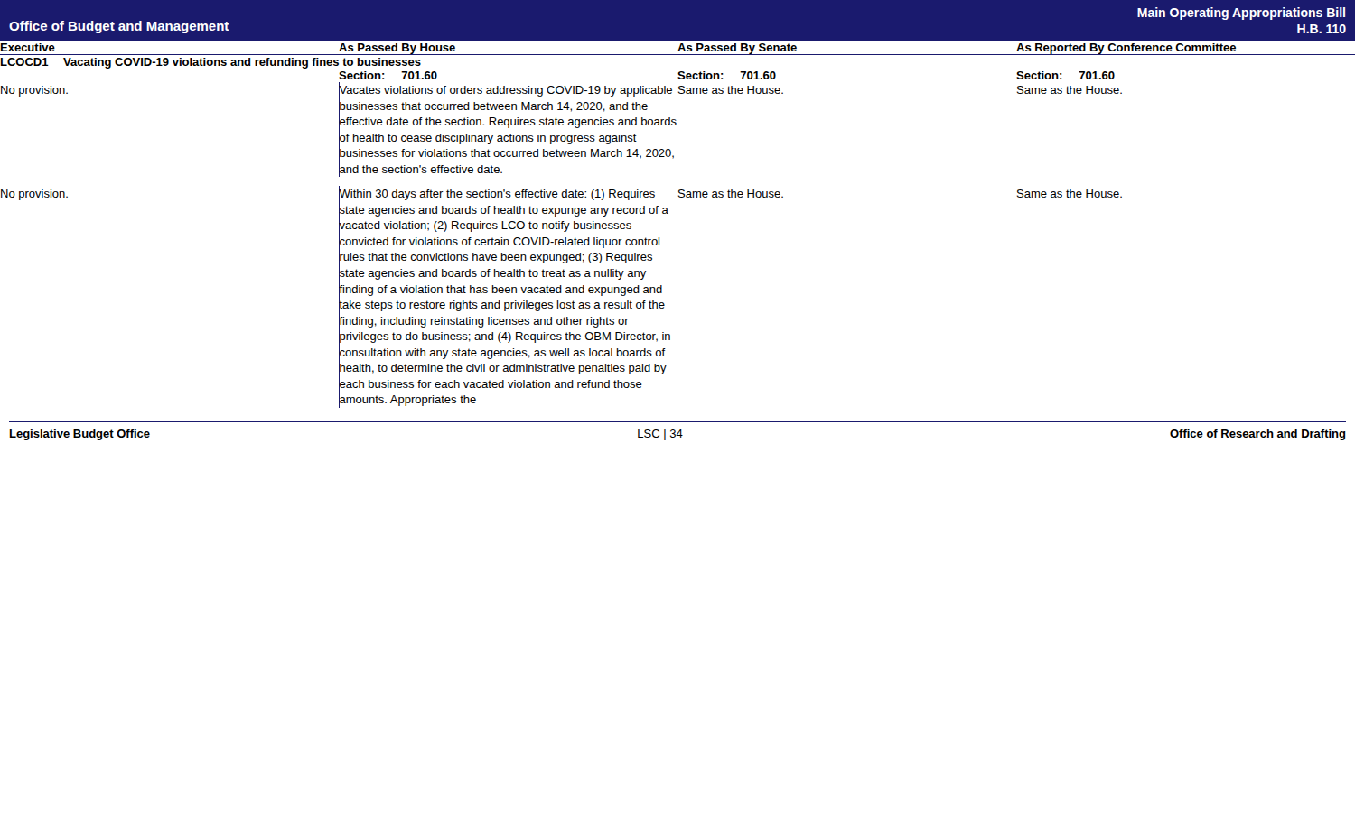Office of Budget and Management
Main Operating Appropriations Bill
H.B. 110
| Executive | As Passed By House | As Passed By Senate | As Reported By Conference Committee |
| LCOCD1 Vacating COVID-19 violations and refunding fines to businesses |
| | Section: 701.60 | Section: 701.60 | Section: 701.60 |
| No provision. | Vacates violations of orders addressing COVID-19 by applicable businesses that occurred between March 14, 2020, and the effective date of the section. Requires state agencies and boards of health to cease disciplinary actions in progress against businesses for violations that occurred between March 14, 2020, and the section's effective date. | Same as the House. | Same as the House. |
| No provision. | Within 30 days after the section's effective date: (1) Requires state agencies and boards of health to expunge any record of a vacated violation; (2) Requires LCO to notify businesses convicted for violations of certain COVID-related liquor control rules that the convictions have been expunged; (3) Requires state agencies and boards of health to treat as a nullity any finding of a violation that has been vacated and expunged and take steps to restore rights and privileges lost as a result of the finding, including reinstating licenses and other rights or privileges to do business; and (4) Requires the OBM Director, in consultation with any state agencies, as well as local boards of health, to determine the civil or administrative penalties paid by each business for each vacated violation and refund those amounts. Appropriates the | Same as the House. | Same as the House. |
Legislative Budget Office
LSC | 34
Office of Research and Drafting